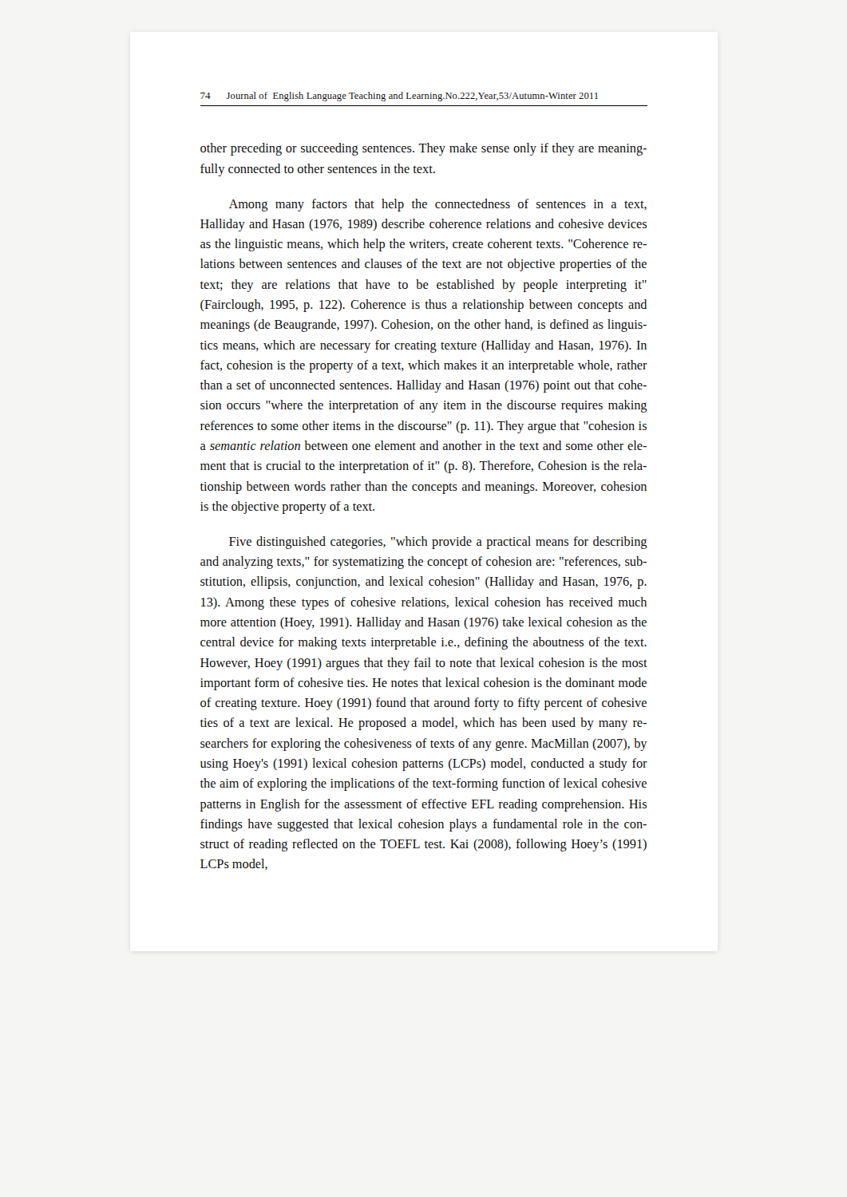74 Journal of English Language Teaching and Learning.No.222,Year,53/Autumn-Winter 2011
other preceding or succeeding sentences. They make sense only if they are meaningfully connected to other sentences in the text.
Among many factors that help the connectedness of sentences in a text, Halliday and Hasan (1976, 1989) describe coherence relations and cohesive devices as the linguistic means, which help the writers, create coherent texts. "Coherence relations between sentences and clauses of the text are not objective properties of the text; they are relations that have to be established by people interpreting it" (Fairclough, 1995, p. 122). Coherence is thus a relationship between concepts and meanings (de Beaugrande, 1997). Cohesion, on the other hand, is defined as linguistics means, which are necessary for creating texture (Halliday and Hasan, 1976). In fact, cohesion is the property of a text, which makes it an interpretable whole, rather than a set of unconnected sentences. Halliday and Hasan (1976) point out that cohesion occurs "where the interpretation of any item in the discourse requires making references to some other items in the discourse" (p. 11). They argue that "cohesion is a semantic relation between one element and another in the text and some other element that is crucial to the interpretation of it" (p. 8). Therefore, Cohesion is the relationship between words rather than the concepts and meanings. Moreover, cohesion is the objective property of a text.
Five distinguished categories, "which provide a practical means for describing and analyzing texts," for systematizing the concept of cohesion are: "references, substitution, ellipsis, conjunction, and lexical cohesion" (Halliday and Hasan, 1976, p. 13). Among these types of cohesive relations, lexical cohesion has received much more attention (Hoey, 1991). Halliday and Hasan (1976) take lexical cohesion as the central device for making texts interpretable i.e., defining the aboutness of the text. However, Hoey (1991) argues that they fail to note that lexical cohesion is the most important form of cohesive ties. He notes that lexical cohesion is the dominant mode of creating texture. Hoey (1991) found that around forty to fifty percent of cohesive ties of a text are lexical. He proposed a model, which has been used by many researchers for exploring the cohesiveness of texts of any genre. MacMillan (2007), by using Hoey's (1991) lexical cohesion patterns (LCPs) model, conducted a study for the aim of exploring the implications of the text-forming function of lexical cohesive patterns in English for the assessment of effective EFL reading comprehension. His findings have suggested that lexical cohesion plays a fundamental role in the construct of reading reflected on the TOEFL test. Kai (2008), following Hoey’s (1991) LCPs model,